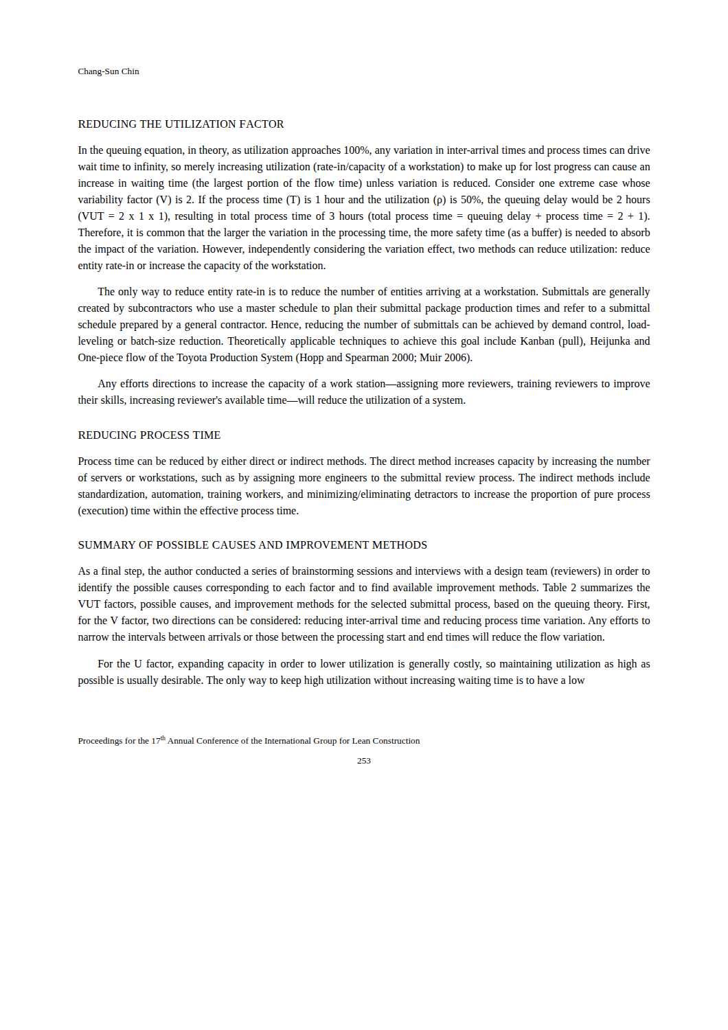Chang-Sun Chin
Reducing the Utilization Factor
In the queuing equation, in theory, as utilization approaches 100%, any variation in inter-arrival times and process times can drive wait time to infinity, so merely increasing utilization (rate-in/capacity of a workstation) to make up for lost progress can cause an increase in waiting time (the largest portion of the flow time) unless variation is reduced. Consider one extreme case whose variability factor (V) is 2. If the process time (T) is 1 hour and the utilization (ρ) is 50%, the queuing delay would be 2 hours (VUT = 2 x 1 x 1), resulting in total process time of 3 hours (total process time = queuing delay + process time = 2 + 1). Therefore, it is common that the larger the variation in the processing time, the more safety time (as a buffer) is needed to absorb the impact of the variation. However, independently considering the variation effect, two methods can reduce utilization: reduce entity rate-in or increase the capacity of the workstation.
The only way to reduce entity rate-in is to reduce the number of entities arriving at a workstation. Submittals are generally created by subcontractors who use a master schedule to plan their submittal package production times and refer to a submittal schedule prepared by a general contractor. Hence, reducing the number of submittals can be achieved by demand control, load-leveling or batch-size reduction. Theoretically applicable techniques to achieve this goal include Kanban (pull), Heijunka and One-piece flow of the Toyota Production System (Hopp and Spearman 2000; Muir 2006).
Any efforts directions to increase the capacity of a work station—assigning more reviewers, training reviewers to improve their skills, increasing reviewer's available time—will reduce the utilization of a system.
Reducing Process Time
Process time can be reduced by either direct or indirect methods. The direct method increases capacity by increasing the number of servers or workstations, such as by assigning more engineers to the submittal review process. The indirect methods include standardization, automation, training workers, and minimizing/eliminating detractors to increase the proportion of pure process (execution) time within the effective process time.
Summary of Possible Causes and Improvement Methods
As a final step, the author conducted a series of brainstorming sessions and interviews with a design team (reviewers) in order to identify the possible causes corresponding to each factor and to find available improvement methods. Table 2 summarizes the VUT factors, possible causes, and improvement methods for the selected submittal process, based on the queuing theory. First, for the V factor, two directions can be considered: reducing inter-arrival time and reducing process time variation. Any efforts to narrow the intervals between arrivals or those between the processing start and end times will reduce the flow variation.
For the U factor, expanding capacity in order to lower utilization is generally costly, so maintaining utilization as high as possible is usually desirable. The only way to keep high utilization without increasing waiting time is to have a low
Proceedings for the 17th Annual Conference of the International Group for Lean Construction
253